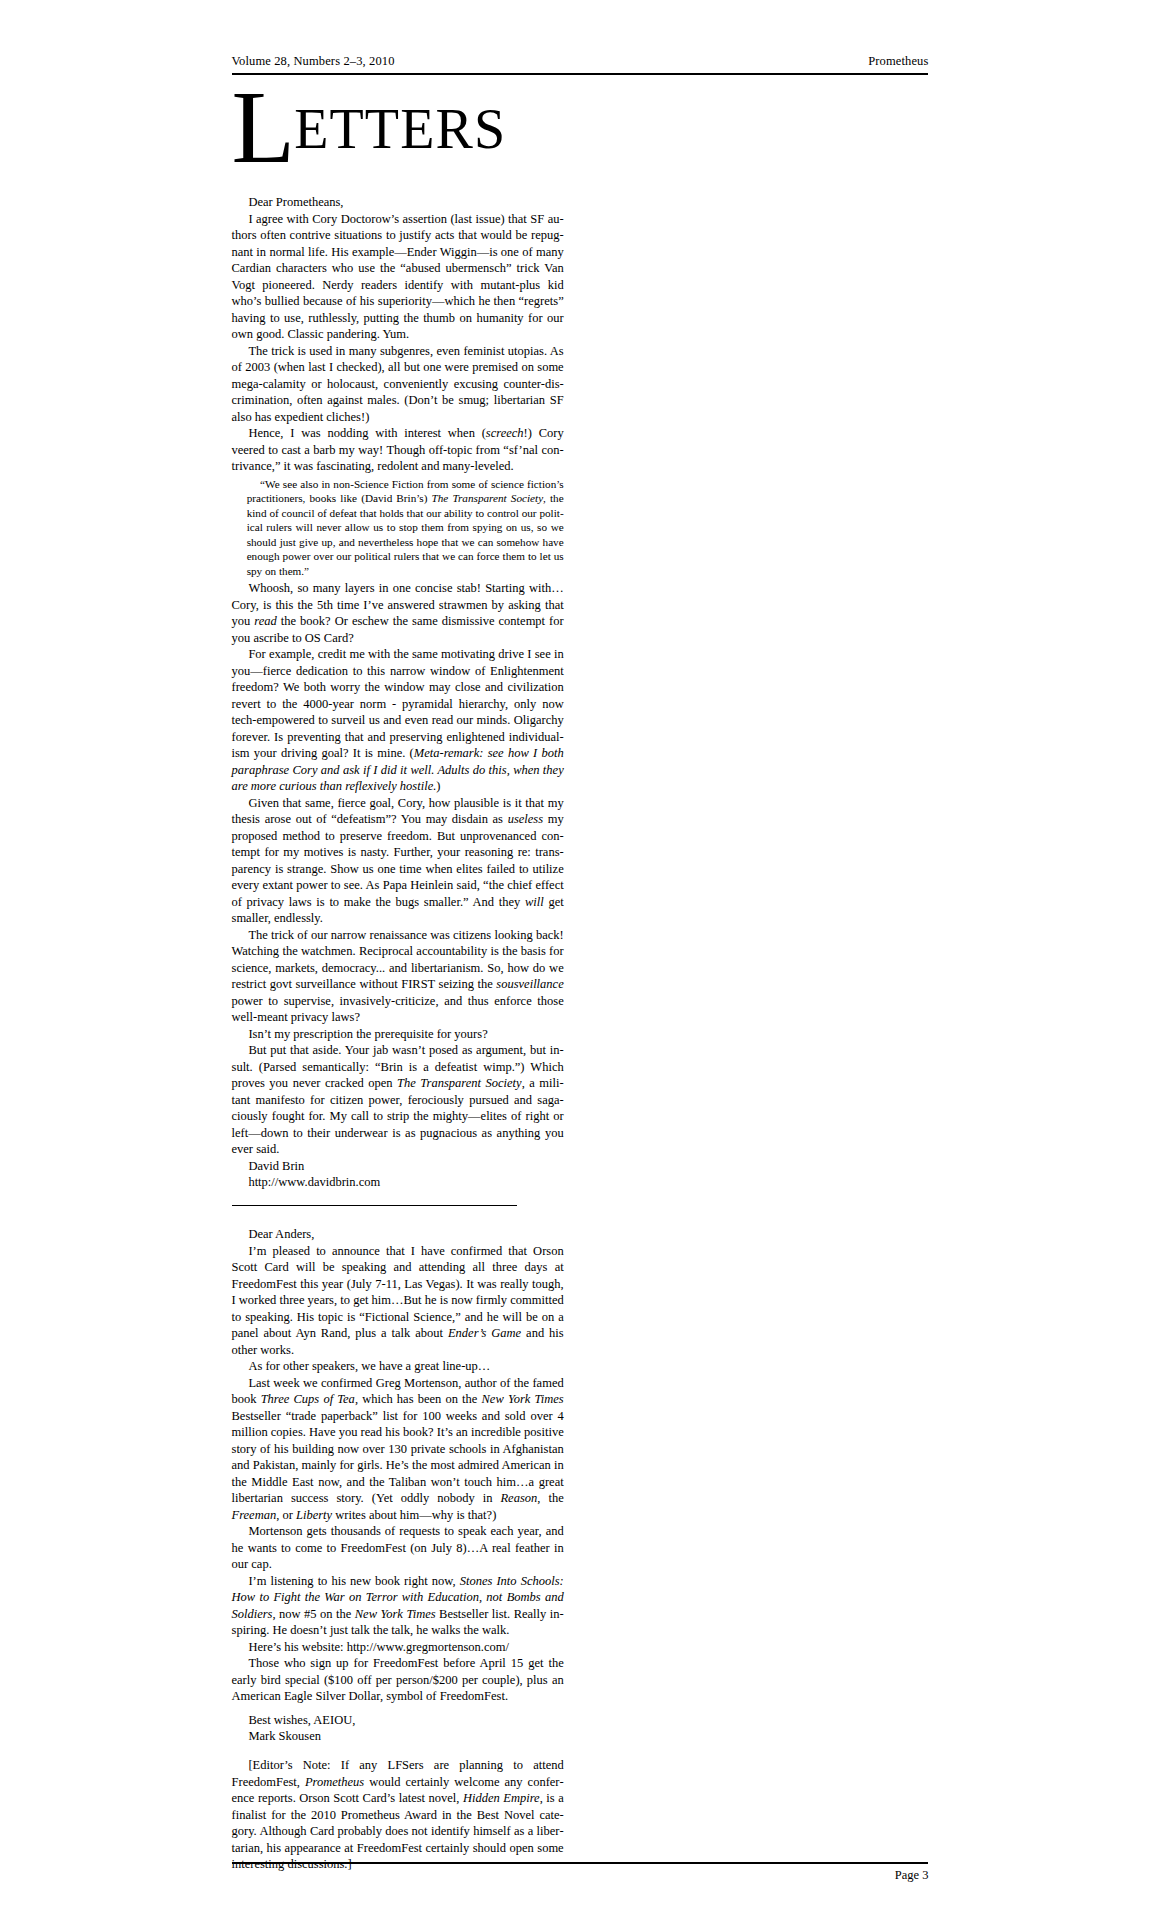Volume 28, Numbers 2–3, 2010
Prometheus
Letters
Dear Prometheans,
I agree with Cory Doctorow’s assertion (last issue) that SF authors often contrive situations to justify acts that would be repugnant in normal life. His example—Ender Wiggin—is one of many Cardian characters who use the “abused ubermensch” trick Van Vogt pioneered. Nerdy readers identify with mutant-plus kid who’s bullied because of his superiority—which he then “regrets” having to use, ruthlessly, putting the thumb on humanity for our own good. Classic pandering. Yum.
The trick is used in many subgenres, even feminist utopias. As of 2003 (when last I checked), all but one were premised on some mega-calamity or holocaust, conveniently excusing counter-discrimination, often against males. (Don’t be smug; libertarian SF also has expedient cliches!)
Hence, I was nodding with interest when (screech!) Cory veered to cast a barb my way! Though off-topic from “sf’nal contrivance,” it was fascinating, redolent and many-leveled.
“We see also in non-Science Fiction from some of science fiction’s practitioners, books like (David Brin’s) The Transparent Society, the kind of council of defeat that holds that our ability to control our political rulers will never allow us to stop them from spying on us, so we should just give up, and nevertheless hope that we can somehow have enough power over our political rulers that we can force them to let us spy on them.”
Whoosh, so many layers in one concise stab! Starting with…Cory, is this the 5th time I’ve answered strawmen by asking that you read the book? Or eschew the same dismissive contempt for you ascribe to OS Card?
For example, credit me with the same motivating drive I see in you—fierce dedication to this narrow window of Enlightenment freedom? We both worry the window may close and civilization revert to the 4000-year norm - pyramidal hierarchy, only now tech-empowered to surveil us and even read our minds. Oligarchy forever. Is preventing that and preserving enlightened individualism your driving goal? It is mine. (Meta-remark: see how I both paraphrase Cory and ask if I did it well. Adults do this, when they are more curious than reflexively hostile.)
Given that same, fierce goal, Cory, how plausible is it that my thesis arose out of “defeatism”? You may disdain as useless my proposed method to preserve freedom. But unprovenanced contempt for my motives is nasty. Further, your reasoning re: transparency is strange. Show us one time when elites failed to utilize every extant power to see. As Papa Heinlein said, “the chief effect of privacy laws is to make the bugs smaller.” And they will get smaller, endlessly.
The trick of our narrow renaissance was citizens looking back! Watching the watchmen. Reciprocal accountability is the basis for science, markets, democracy... and libertarianism. So, how do we restrict govt surveillance without FIRST seizing the sousveillance power to supervise, invasively-criticize, and thus enforce those well-meant privacy laws?
Isn’t my prescription the prerequisite for yours?
But put that aside. Your jab wasn’t posed as argument, but insult. (Parsed semantically: “Brin is a defeatist wimp.”) Which proves you never cracked open The Transparent Society, a militant manifesto for citizen power, ferociously pursued and sagaciously fought for. My call to strip the mighty—elites of right or left—down to their underwear is as pugnacious as anything you ever said.
David Brin
http://www.davidbrin.com
Dear Anders,
I’m pleased to announce that I have confirmed that Orson Scott Card will be speaking and attending all three days at FreedomFest this year (July 7-11, Las Vegas). It was really tough, I worked three years, to get him…But he is now firmly committed to speaking. His topic is “Fictional Science,” and he will be on a panel about Ayn Rand, plus a talk about Ender’s Game and his other works.
As for other speakers, we have a great line-up…
Last week we confirmed Greg Mortenson, author of the famed book Three Cups of Tea, which has been on the New York Times Bestseller “trade paperback” list for 100 weeks and sold over 4 million copies. Have you read his book? It’s an incredible positive story of his building now over 130 private schools in Afghanistan and Pakistan, mainly for girls. He’s the most admired American in the Middle East now, and the Taliban won’t touch him…a great libertarian success story. (Yet oddly nobody in Reason, the Freeman, or Liberty writes about him—why is that?)
Mortenson gets thousands of requests to speak each year, and he wants to come to FreedomFest (on July 8)…A real feather in our cap.
I’m listening to his new book right now, Stones Into Schools: How to Fight the War on Terror with Education, not Bombs and Soldiers, now #5 on the New York Times Bestseller list. Really inspiring. He doesn’t just talk the talk, he walks the walk.
Here’s his website: http://www.gregmortenson.com/
Those who sign up for FreedomFest before April 15 get the early bird special ($100 off per person/$200 per couple), plus an American Eagle Silver Dollar, symbol of FreedomFest.
Best wishes, AEIOU,
Mark Skousen
[Editor’s Note: If any LFSers are planning to attend FreedomFest, Prometheus would certainly welcome any conference reports. Orson Scott Card’s latest novel, Hidden Empire, is a finalist for the 2010 Prometheus Award in the Best Novel category. Although Card probably does not identify himself as a libertarian, his appearance at FreedomFest certainly should open some interesting discussions.]
Page 3